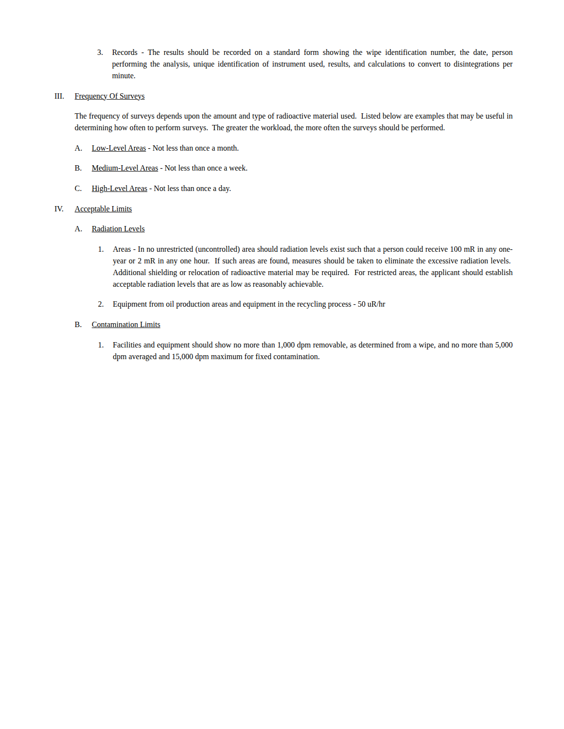3.
Records - The results should be recorded on a standard form showing the wipe identification number, the date, person performing the analysis, unique identification of instrument used, results, and calculations to convert to disintegrations per minute.
III.
Frequency Of Surveys
The frequency of surveys depends upon the amount and type of radioactive material used. Listed below are examples that may be useful in determining how often to perform surveys. The greater the workload, the more often the surveys should be performed.
A.
Low-Level Areas - Not less than once a month.
B.
Medium-Level Areas - Not less than once a week.
C.
High-Level Areas - Not less than once a day.
IV.
Acceptable Limits
A.
Radiation Levels
1.
Areas - In no unrestricted (uncontrolled) area should radiation levels exist such that a person could receive 100 mR in any one-year or 2 mR in any one hour. If such areas are found, measures should be taken to eliminate the excessive radiation levels. Additional shielding or relocation of radioactive material may be required. For restricted areas, the applicant should establish acceptable radiation levels that are as low as reasonably achievable.
2.
Equipment from oil production areas and equipment in the recycling process - 50 uR/hr
B.
Contamination Limits
1.
Facilities and equipment should show no more than 1,000 dpm removable, as determined from a wipe, and no more than 5,000 dpm averaged and 15,000 dpm maximum for fixed contamination.